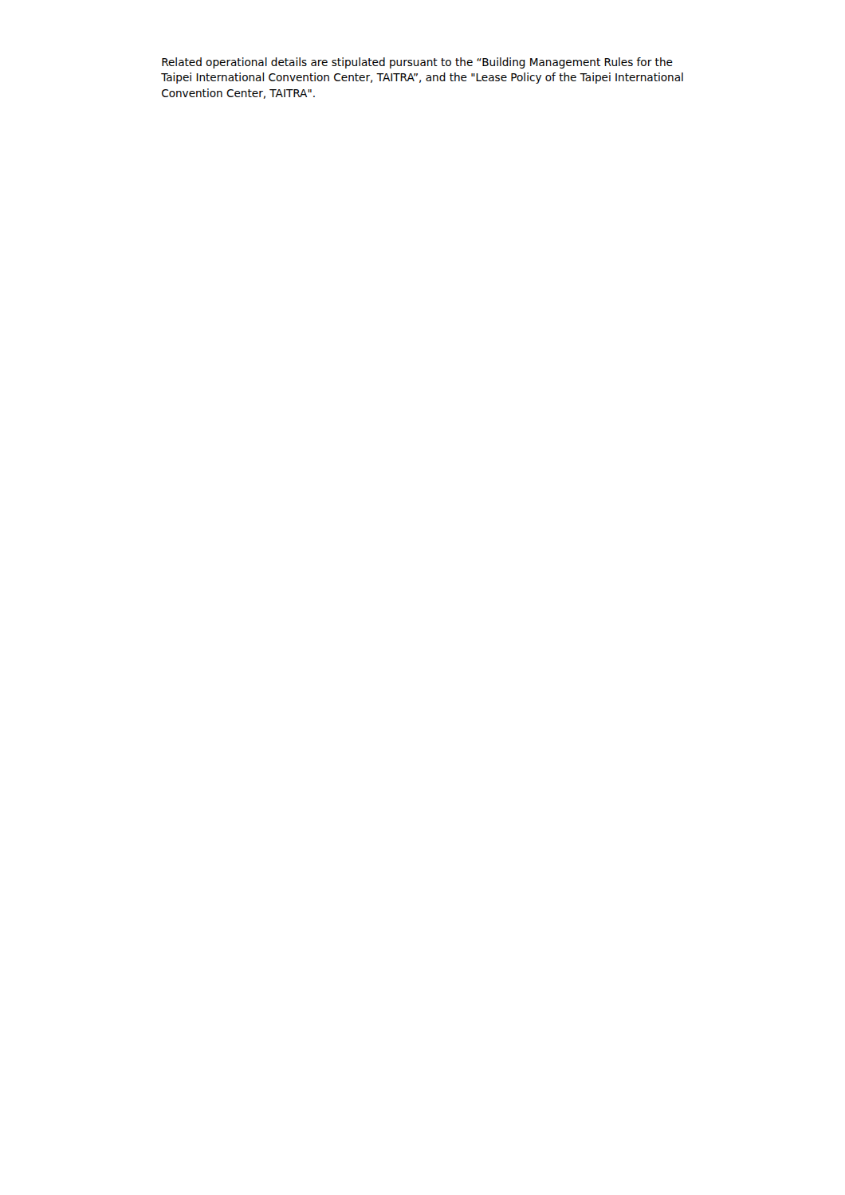Related operational details are stipulated pursuant to the “Building Management Rules for the Taipei International Convention Center, TAITRA”, and the "Lease Policy of the Taipei International Convention Center, TAITRA".